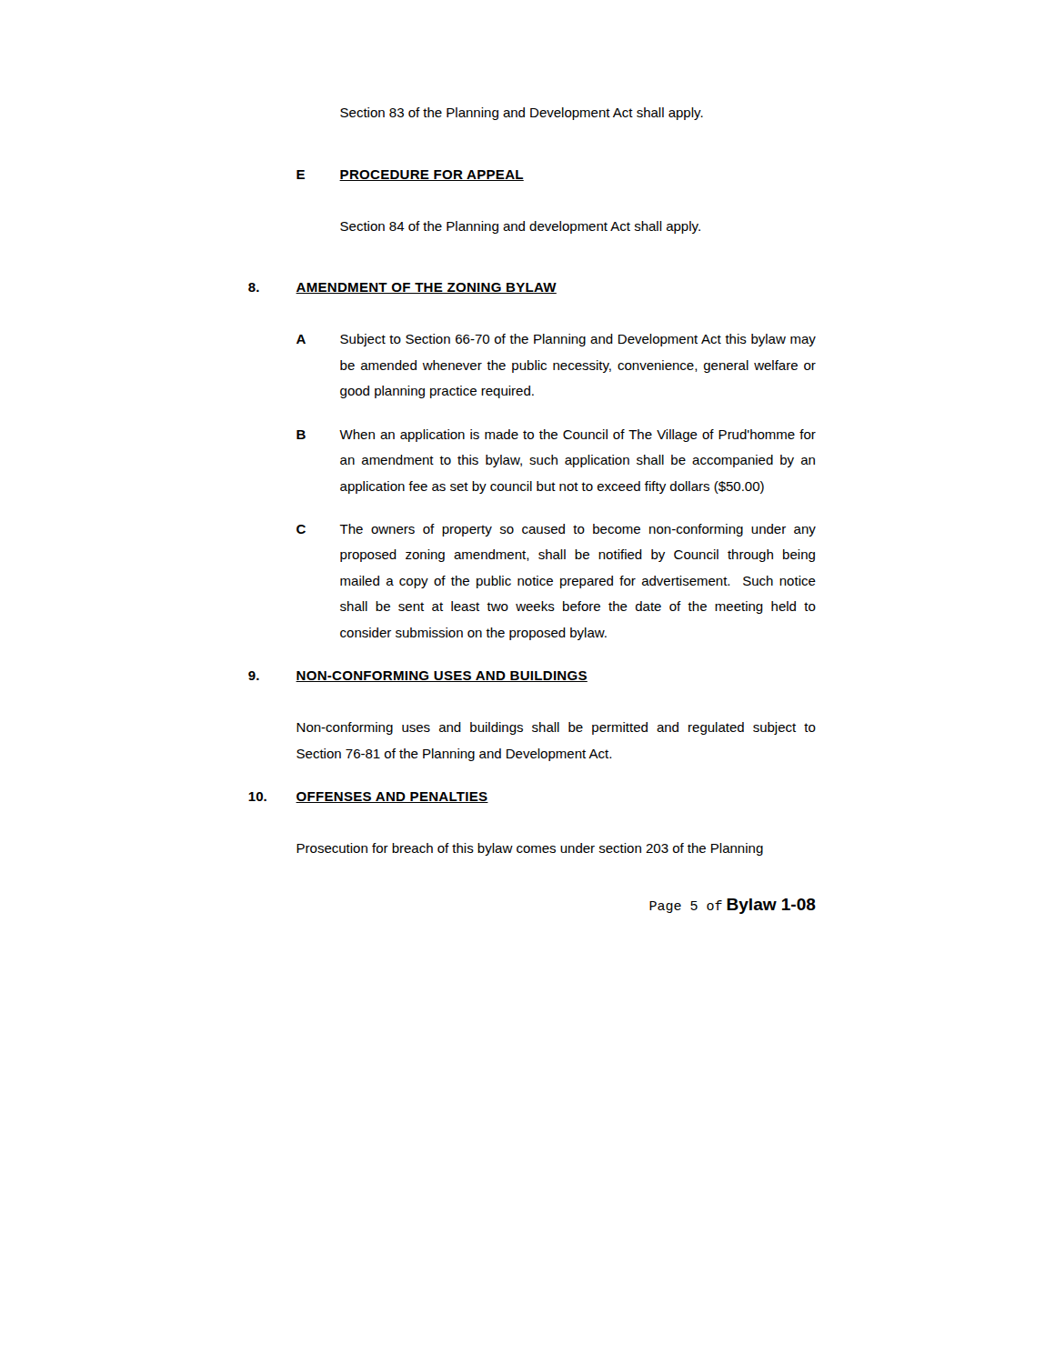Section 83 of the Planning and Development Act shall apply.
E
PROCEDURE FOR APPEAL
Section 84 of the Planning and development Act shall apply.
8.
AMENDMENT OF THE ZONING BYLAW
A
Subject to Section 66-70 of the Planning and Development Act this bylaw may be amended whenever the public necessity, convenience, general welfare or good planning practice required.
B
When an application is made to the Council of The Village of Prud'homme for an amendment to this bylaw, such application shall be accompanied by an application fee as set by council but not to exceed fifty dollars ($50.00)
C
The owners of property so caused to become non-conforming under any proposed zoning amendment, shall be notified by Council through being mailed a copy of the public notice prepared for advertisement. Such notice shall be sent at least two weeks before the date of the meeting held to consider submission on the proposed bylaw.
9.
NON-CONFORMING USES AND BUILDINGS
Non-conforming uses and buildings shall be permitted and regulated subject to Section 76-81 of the Planning and Development Act.
10.
OFFENSES AND PENALTIES
Prosecution for breach of this bylaw comes under section 203 of the Planning
Page 5 of Bylaw 1-08